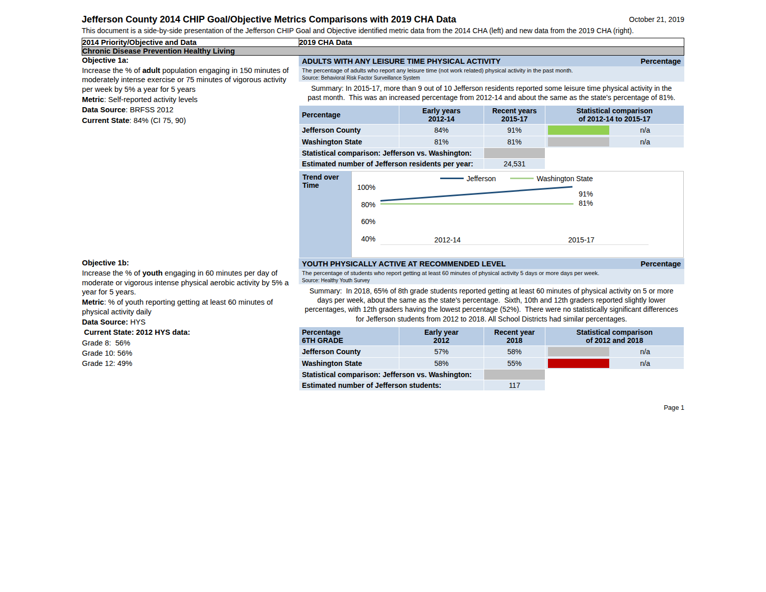Jefferson County 2014 CHIP Goal/Objective Metrics Comparisons with 2019 CHA Data
October 21, 2019
This document is a side-by-side presentation of the Jefferson CHIP Goal and Objective identified metric data from the 2014 CHA (left) and new data from the 2019 CHA (right).
| 2014 Priority/Objective and Data | 2019 CHA Data |
| Chronic Disease Prevention Healthy Living |
| Objective 1a: Increase the % of adult population engaging in 150 minutes of moderately intense exercise or 75 minutes of vigorous activity per week by 5% a year for 5 years Metric : Self-reported activity levels Data Source : BRFSS 2012 Current State : 84% (CI 75, 90) | ADULTS WITH ANY LEISURE TIME PHYSICAL ACTIVITY Percentage The percentage of adults who report any leisure time (not work related) physical activity in the past month. Source: Behavioral Risk Factor Surveillance System Summary: In 2015-17, more than 9 out of 10 Jefferson residents reported some leisure time physical activity in the past month. This was an increased percentage from 2012-14 and about the same as the state's percentage of 81%. / Percentage / Early years 2012-14 / Recent years 2015-17 / Statistical comparison of 2012-14 to 2015-17 / / Jefferson County / 84% / 91% / n/a / / Washington State / 81% / 81% / n/a / / Statistical comparison: Jefferson vs. Washington: / / / / Estimated number of Jefferson residents per year: / 24,531 / / Trend over Time Jefferson Washington State 100% 80% 60% 40% 91% 81% 2012-14 2015-17 |
| Objective 1b: Increase the % of youth engaging in 60 minutes per day of moderate or vigorous intense physical aerobic activity by 5% a year for 5 years. Metric : % of youth reporting getting at least 60 minutes of physical activity daily Data Source: HYS Current State: 2012 HYS data: Grade 8: 56% Grade 10: 56% Grade 12: 49% | YOUTH PHYSICALLY ACTIVE AT RECOMMENDED LEVEL Percentage The percentage of students who report getting at least 60 minutes of physical activity 5 days or more days per week. Source: Healthy Youth Survey Summary: In 2018, 65% of 8th grade students reported getting at least 60 minutes of physical activity on 5 or more days per week, about the same as the state's percentage. Sixth, 10th and 12th graders reported slightly lower percentages, with 12th graders having the lowest percentage (52%). There were no statistically significant differences for Jefferson students from 2012 to 2018. All School Districts had similar percentages. / Percentage 6TH GRADE / Early year 2012 / Recent year 2018 / Statistical comparison of 2012 and 2018 / / Jefferson County / 57% / 58% / n/a / / Washington State / 58% / 55% / n/a / / Statistical comparison: Jefferson vs. Washington: / / / / Estimated number of Jefferson students: / 117 / / |
Page 1